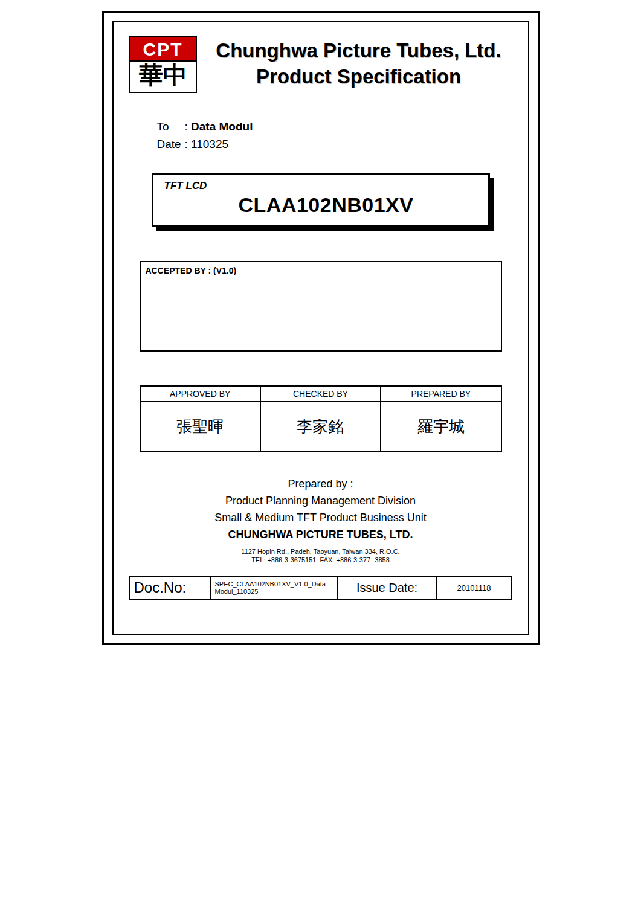CPT
華中
Chunghwa Picture Tubes, Ltd.
Product Specification
To: Data Modul
Date: 110325
TFT LCD
CLAA102NB01XV
ACCEPTED BY : (V1.0)
| APPROVED BY | CHECKED BY | PREPARED BY |
| --- | --- | --- |
| 張聖暉 | 李家銘 | 羅宇城 |
Prepared by :
Product Planning Management Division
Small & Medium TFT Product Business Unit
CHUNGHWA PICTURE TUBES, LTD.
1127 Hopin Rd., Padeh, Taoyuan, Taiwan 334, R.O.C.
TEL: +886-3-3675151 FAX: +886-3-377--3858
| Doc.No: | SPEC_CLAA102NB01XV_V1.0_Data Modul_110325 | Issue Date: | 20101118 |